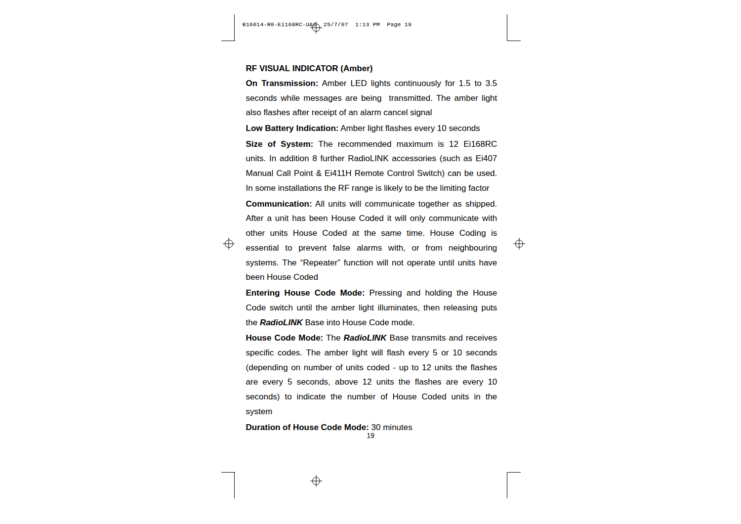B16014-R0-Ei168RC-U&C 25/7/07 1:13 PM Page 19
RF VISUAL INDICATOR (Amber)
On Transmission: Amber LED lights continuously for 1.5 to 3.5 seconds while messages are being transmitted. The amber light also flashes after receipt of an alarm cancel signal
Low Battery Indication: Amber light flashes every 10 seconds
Size of System: The recommended maximum is 12 Ei168RC units. In addition 8 further RadioLINK accessories (such as Ei407 Manual Call Point & Ei411H Remote Control Switch) can be used. In some installations the RF range is likely to be the limiting factor
Communication: All units will communicate together as shipped. After a unit has been House Coded it will only communicate with other units House Coded at the same time. House Coding is essential to prevent false alarms with, or from neighbouring systems. The “Repeater” function will not operate until units have been House Coded
Entering House Code Mode: Pressing and holding the House Code switch until the amber light illuminates, then releasing puts the RadioLINK Base into House Code mode.
House Code Mode: The RadioLINK Base transmits and receives specific codes. The amber light will flash every 5 or 10 seconds (depending on number of units coded - up to 12 units the flashes are every 5 seconds, above 12 units the flashes are every 10 seconds) to indicate the number of House Coded units in the system
Duration of House Code Mode: 30 minutes
19